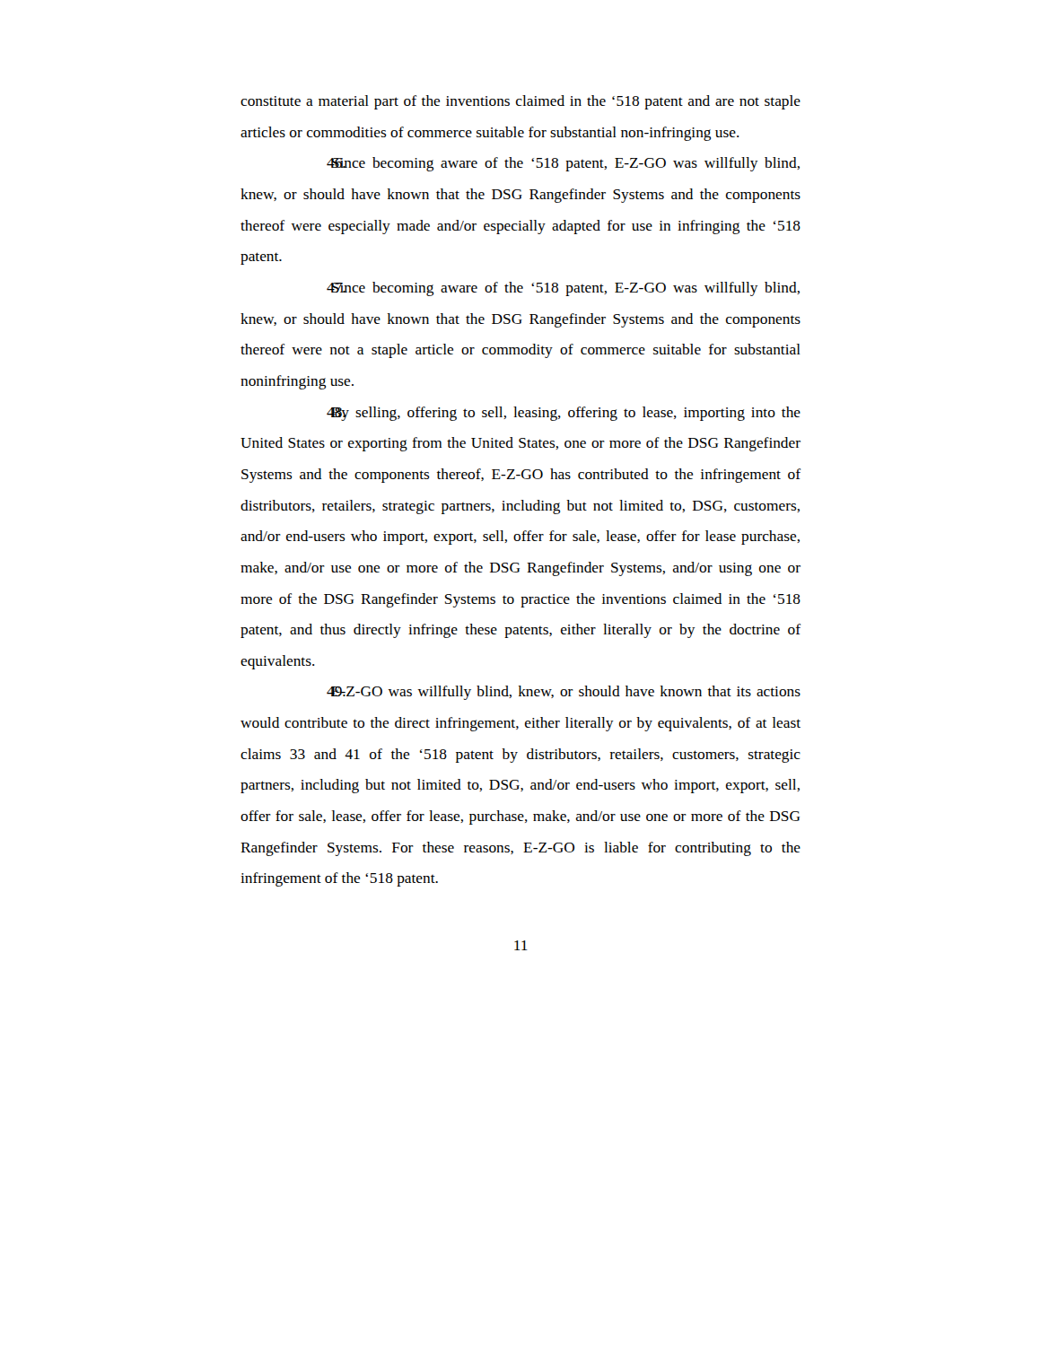constitute a material part of the inventions claimed in the ‘518 patent and are not staple articles or commodities of commerce suitable for substantial non-infringing use.
46. Since becoming aware of the ‘518 patent, E-Z-GO was willfully blind, knew, or should have known that the DSG Rangefinder Systems and the components thereof were especially made and/or especially adapted for use in infringing the ‘518 patent.
47. Since becoming aware of the ‘518 patent, E-Z-GO was willfully blind, knew, or should have known that the DSG Rangefinder Systems and the components thereof were not a staple article or commodity of commerce suitable for substantial noninfringing use.
48. By selling, offering to sell, leasing, offering to lease, importing into the United States or exporting from the United States, one or more of the DSG Rangefinder Systems and the components thereof, E-Z-GO has contributed to the infringement of distributors, retailers, strategic partners, including but not limited to, DSG, customers, and/or end-users who import, export, sell, offer for sale, lease, offer for lease purchase, make, and/or use one or more of the DSG Rangefinder Systems, and/or using one or more of the DSG Rangefinder Systems to practice the inventions claimed in the ‘518 patent, and thus directly infringe these patents, either literally or by the doctrine of equivalents.
49. E-Z-GO was willfully blind, knew, or should have known that its actions would contribute to the direct infringement, either literally or by equivalents, of at least claims 33 and 41 of the ‘518 patent by distributors, retailers, customers, strategic partners, including but not limited to, DSG, and/or end-users who import, export, sell, offer for sale, lease, offer for lease, purchase, make, and/or use one or more of the DSG Rangefinder Systems. For these reasons, E-Z-GO is liable for contributing to the infringement of the ‘518 patent.
11